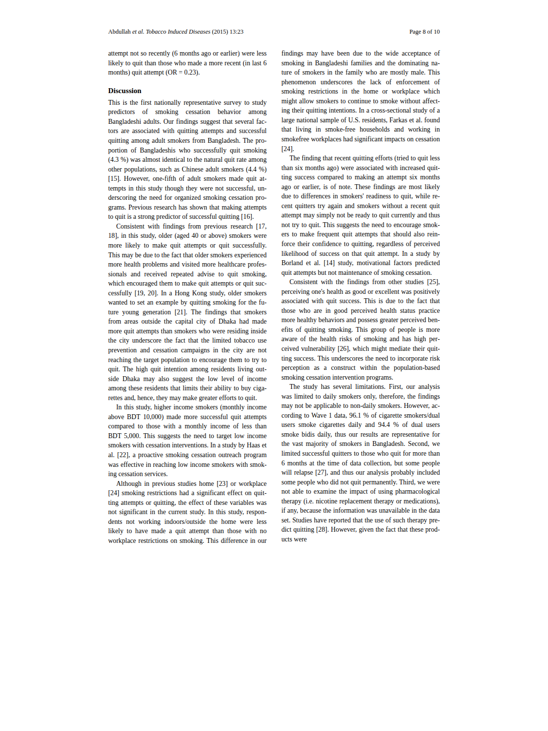Abdullah et al. Tobacco Induced Diseases (2015) 13:23
Page 8 of 10
attempt not so recently (6 months ago or earlier) were less likely to quit than those who made a more recent (in last 6 months) quit attempt (OR = 0.23).
Discussion
This is the first nationally representative survey to study predictors of smoking cessation behavior among Bangladeshi adults. Our findings suggest that several factors are associated with quitting attempts and successful quitting among adult smokers from Bangladesh. The proportion of Bangladeshis who successfully quit smoking (4.3 %) was almost identical to the natural quit rate among other populations, such as Chinese adult smokers (4.4 %) [15]. However, one-fifth of adult smokers made quit attempts in this study though they were not successful, underscoring the need for organized smoking cessation programs. Previous research has shown that making attempts to quit is a strong predictor of successful quitting [16].
Consistent with findings from previous research [17, 18], in this study, older (aged 40 or above) smokers were more likely to make quit attempts or quit successfully. This may be due to the fact that older smokers experienced more health problems and visited more healthcare professionals and received repeated advise to quit smoking, which encouraged them to make quit attempts or quit successfully [19, 20]. In a Hong Kong study, older smokers wanted to set an example by quitting smoking for the future young generation [21]. The findings that smokers from areas outside the capital city of Dhaka had made more quit attempts than smokers who were residing inside the city underscore the fact that the limited tobacco use prevention and cessation campaigns in the city are not reaching the target population to encourage them to try to quit. The high quit intention among residents living outside Dhaka may also suggest the low level of income among these residents that limits their ability to buy cigarettes and, hence, they may make greater efforts to quit.
In this study, higher income smokers (monthly income above BDT 10,000) made more successful quit attempts compared to those with a monthly income of less than BDT 5,000. This suggests the need to target low income smokers with cessation interventions. In a study by Haas et al. [22], a proactive smoking cessation outreach program was effective in reaching low income smokers with smoking cessation services.
Although in previous studies home [23] or workplace [24] smoking restrictions had a significant effect on quitting attempts or quitting, the effect of these variables was not significant in the current study. In this study, respondents not working indoors/outside the home were less likely to have made a quit attempt than those with no workplace restrictions on smoking. This difference in our findings may have been due to the wide acceptance of smoking in Bangladeshi families and the dominating nature of smokers in the family who are mostly male. This phenomenon underscores the lack of enforcement of smoking restrictions in the home or workplace which might allow smokers to continue to smoke without affecting their quitting intentions. In a cross-sectional study of a large national sample of U.S. residents, Farkas et al. found that living in smoke-free households and working in smokefree workplaces had significant impacts on cessation [24].
The finding that recent quitting efforts (tried to quit less than six months ago) were associated with increased quitting success compared to making an attempt six months ago or earlier, is of note. These findings are most likely due to differences in smokers' readiness to quit, while recent quitters try again and smokers without a recent quit attempt may simply not be ready to quit currently and thus not try to quit. This suggests the need to encourage smokers to make frequent quit attempts that should also reinforce their confidence to quitting, regardless of perceived likelihood of success on that quit attempt. In a study by Borland et al. [14] study, motivational factors predicted quit attempts but not maintenance of smoking cessation.
Consistent with the findings from other studies [25], perceiving one's health as good or excellent was positively associated with quit success. This is due to the fact that those who are in good perceived health status practice more healthy behaviors and possess greater perceived benefits of quitting smoking. This group of people is more aware of the health risks of smoking and has high perceived vulnerability [26], which might mediate their quitting success. This underscores the need to incorporate risk perception as a construct within the population-based smoking cessation intervention programs.
The study has several limitations. First, our analysis was limited to daily smokers only, therefore, the findings may not be applicable to non-daily smokers. However, according to Wave 1 data, 96.1 % of cigarette smokers/dual users smoke cigarettes daily and 94.4 % of dual users smoke bidis daily, thus our results are representative for the vast majority of smokers in Bangladesh. Second, we limited successful quitters to those who quit for more than 6 months at the time of data collection, but some people will relapse [27], and thus our analysis probably included some people who did not quit permanently. Third, we were not able to examine the impact of using pharmacological therapy (i.e. nicotine replacement therapy or medications), if any, because the information was unavailable in the data set. Studies have reported that the use of such therapy predict quitting [28]. However, given the fact that these products were